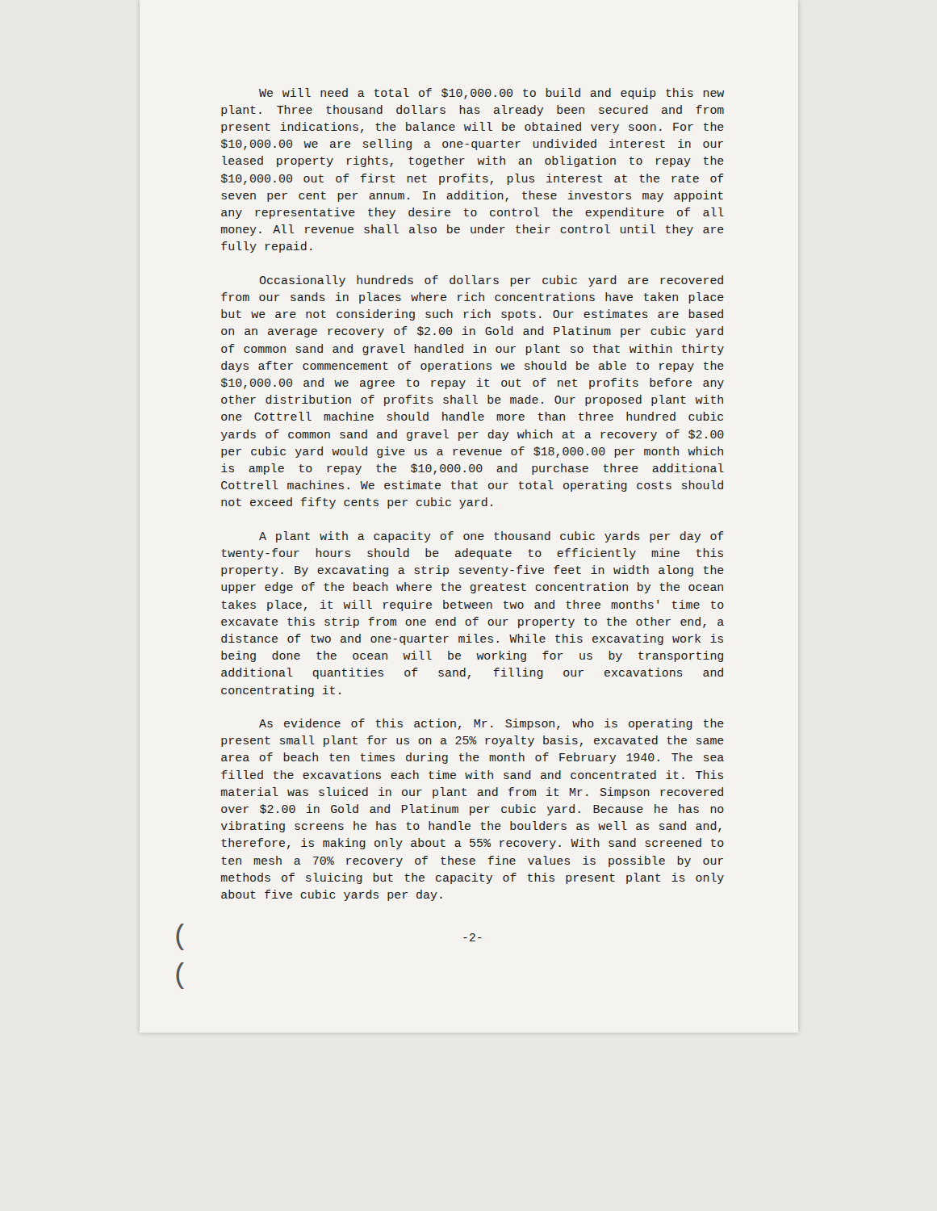We will need a total of $10,000.00 to build and equip this new plant. Three thousand dollars has already been secured and from present indications, the balance will be obtained very soon. For the $10,000.00 we are selling a one-quarter undivided interest in our leased property rights, together with an obligation to repay the $10,000.00 out of first net profits, plus interest at the rate of seven per cent per annum. In addition, these investors may appoint any representative they desire to control the expenditure of all money. All revenue shall also be under their control until they are fully repaid.
Occasionally hundreds of dollars per cubic yard are recovered from our sands in places where rich concentrations have taken place but we are not considering such rich spots. Our estimates are based on an average recovery of $2.00 in Gold and Platinum per cubic yard of common sand and gravel handled in our plant so that within thirty days after commencement of operations we should be able to repay the $10,000.00 and we agree to repay it out of net profits before any other distribution of profits shall be made. Our proposed plant with one Cottrell machine should handle more than three hundred cubic yards of common sand and gravel per day which at a recovery of $2.00 per cubic yard would give us a revenue of $18,000.00 per month which is ample to repay the $10,000.00 and purchase three additional Cottrell machines. We estimate that our total operating costs should not exceed fifty cents per cubic yard.
A plant with a capacity of one thousand cubic yards per day of twenty-four hours should be adequate to efficiently mine this property. By excavating a strip seventy-five feet in width along the upper edge of the beach where the greatest concentration by the ocean takes place, it will require between two and three months' time to excavate this strip from one end of our property to the other end, a distance of two and one-quarter miles. While this excavating work is being done the ocean will be working for us by transporting additional quantities of sand, filling our excavations and concentrating it.
As evidence of this action, Mr. Simpson, who is operating the present small plant for us on a 25% royalty basis, excavated the same area of beach ten times during the month of February 1940. The sea filled the excavations each time with sand and concentrated it. This material was sluiced in our plant and from it Mr. Simpson recovered over $2.00 in Gold and Platinum per cubic yard. Because he has no vibrating screens he has to handle the boulders as well as sand and, therefore, is making only about a 55% recovery. With sand screened to ten mesh a 70% recovery of these fine values is possible by our methods of sluicing but the capacity of this present plant is only about five cubic yards per day.
-2-
(
(